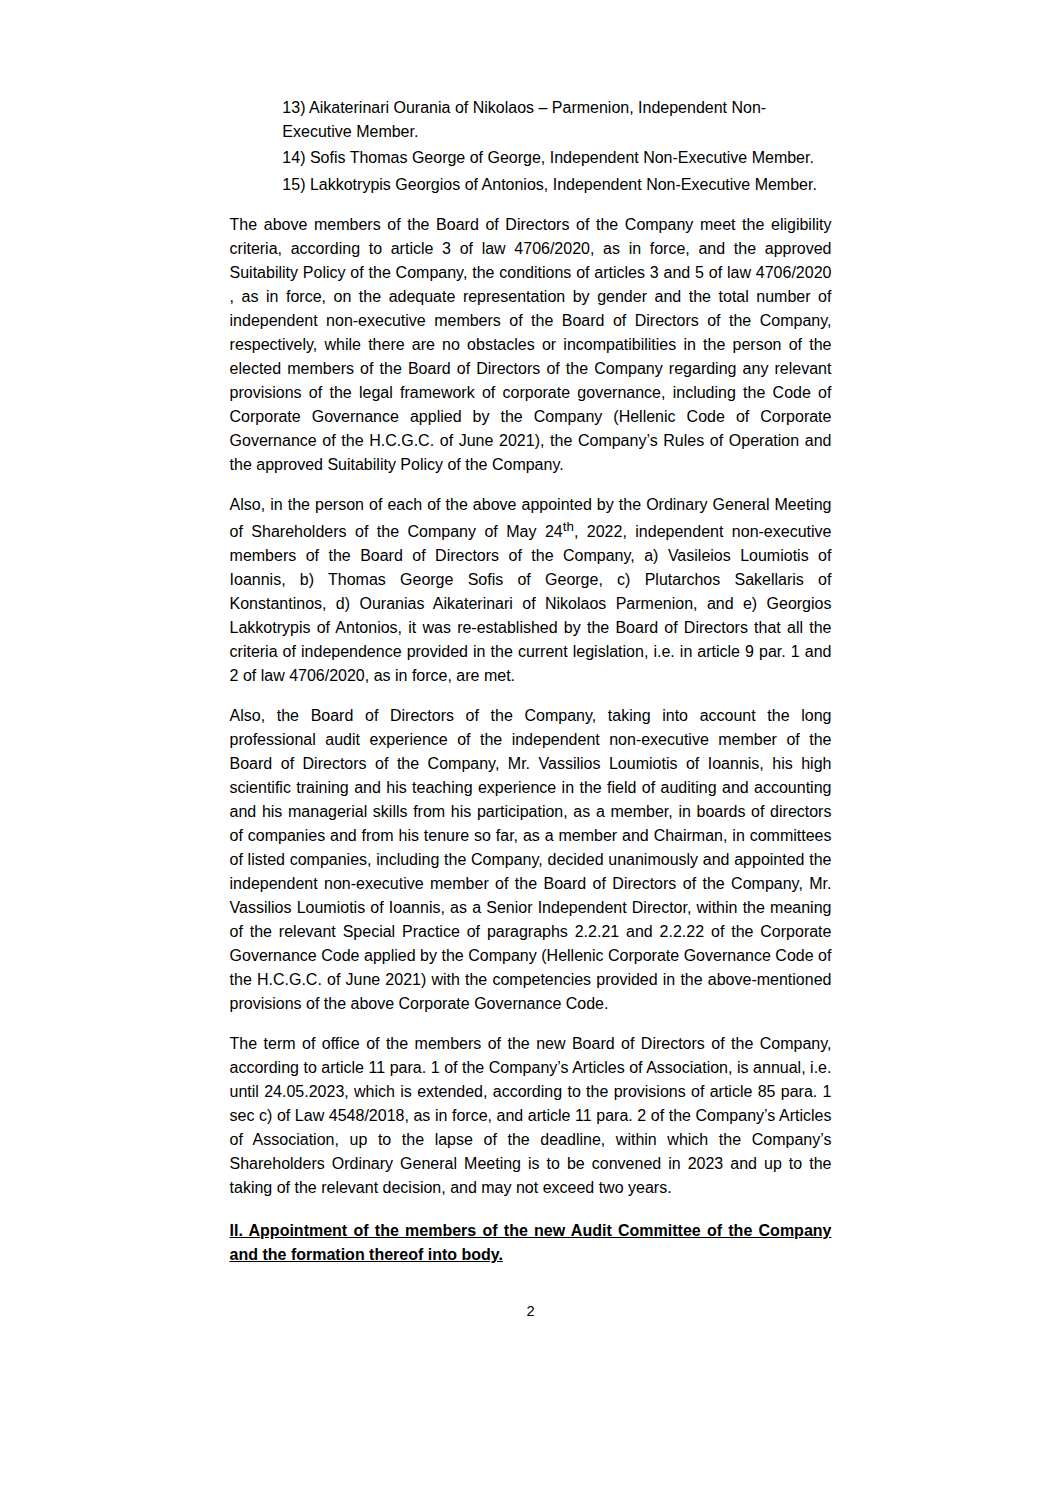13) Aikaterinari Ourania of Nikolaos – Parmenion, Independent Non-Executive Member.
14) Sofis Thomas George of George, Independent Non-Executive Member.
15) Lakkotrypis Georgios of Antonios, Independent Non-Executive Member.
The above members of the Board of Directors of the Company meet the eligibility criteria, according to article 3 of law 4706/2020, as in force, and the approved Suitability Policy of the Company, the conditions of articles 3 and 5 of law 4706/2020 , as in force, on the adequate representation by gender and the total number of independent non-executive members of the Board of Directors of the Company, respectively, while there are no obstacles or incompatibilities in the person of the elected members of the Board of Directors of the Company regarding any relevant provisions of the legal framework of corporate governance, including the Code of Corporate Governance applied by the Company (Hellenic Code of Corporate Governance of the H.C.G.C. of June 2021), the Company’s Rules of Operation and the approved Suitability Policy of the Company.
Also, in the person of each of the above appointed by the Ordinary General Meeting of Shareholders of the Company of May 24th, 2022, independent non-executive members of the Board of Directors of the Company, a) Vasileios Loumiotis of Ioannis, b) Thomas George Sofis of George, c) Plutarchos Sakellaris of Konstantinos, d) Ouranias Aikaterinari of Nikolaos Parmenion, and e) Georgios Lakkotrypis of Antonios, it was re-established by the Board of Directors that all the criteria of independence provided in the current legislation, i.e. in article 9 par. 1 and 2 of law 4706/2020, as in force, are met.
Also, the Board of Directors of the Company, taking into account the long professional audit experience of the independent non-executive member of the Board of Directors of the Company, Mr. Vassilios Loumiotis of Ioannis, his high scientific training and his teaching experience in the field of auditing and accounting and his managerial skills from his participation, as a member, in boards of directors of companies and from his tenure so far, as a member and Chairman, in committees of listed companies, including the Company, decided unanimously and appointed the independent non-executive member of the Board of Directors of the Company, Mr. Vassilios Loumiotis of Ioannis, as a Senior Independent Director, within the meaning of the relevant Special Practice of paragraphs 2.2.21 and 2.2.22 of the Corporate Governance Code applied by the Company (Hellenic Corporate Governance Code of the H.C.G.C. of June 2021) with the competencies provided in the above-mentioned provisions of the above Corporate Governance Code.
The term of office of the members of the new Board of Directors of the Company, according to article 11 para. 1 of the Company’s Articles of Association, is annual, i.e. until 24.05.2023, which is extended, according to the provisions of article 85 para. 1 sec c) of Law 4548/2018, as in force, and article 11 para. 2 of the Company’s Articles of Association, up to the lapse of the deadline, within which the Company’s Shareholders Ordinary General Meeting is to be convened in 2023 and up to the taking of the relevant decision, and may not exceed two years.
II. Appointment of the members of the new Audit Committee of the Company and the formation thereof into body.
2